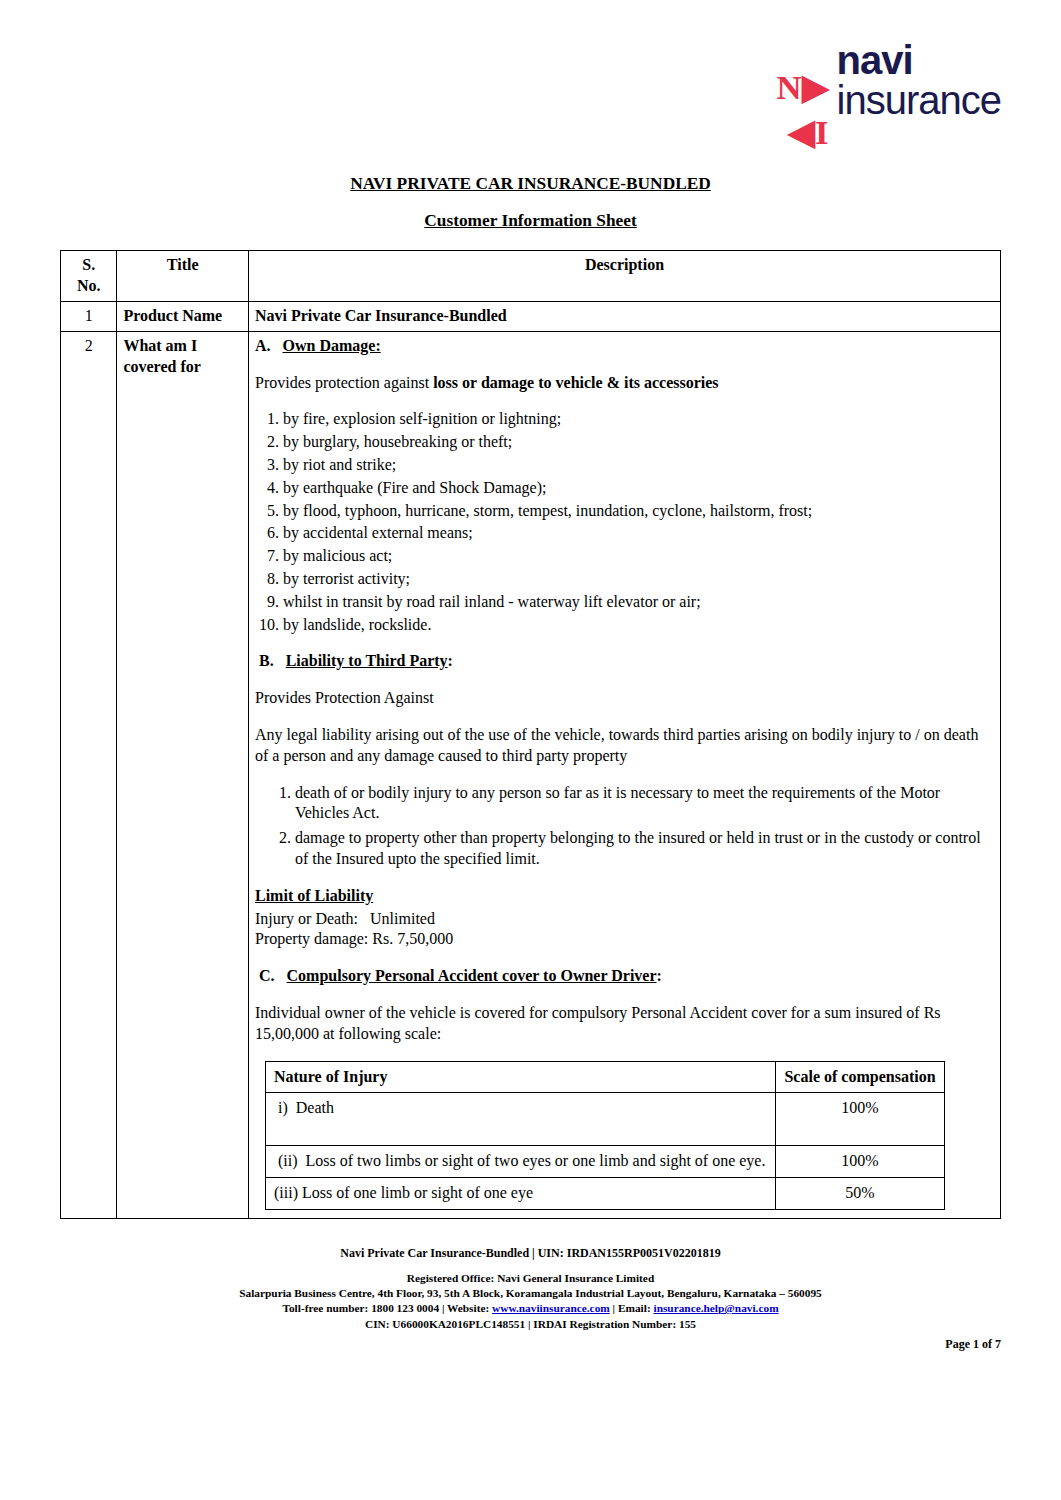N▶
◀I navi
insurance
NAVI PRIVATE CAR INSURANCE-BUNDLED
Customer Information Sheet
| S. No. | Title | Description |
| --- | --- | --- |
| 1 | Product Name | Navi Private Car Insurance-Bundled |
| 2 | What am I covered for | A. Own Damage: Provides protection against loss or damage to vehicle & its accessories by fire, explosion self-ignition or lightning; by burglary, housebreaking or theft; by riot and strike; by earthquake (Fire and Shock Damage); by flood, typhoon, hurricane, storm, tempest, inundation, cyclone, hailstorm, frost; by accidental external means; by malicious act; by terrorist activity; whilst in transit by road rail inland - waterway lift elevator or air; by landslide, rockslide. B. Liability to Third Party : Provides Protection Against Any legal liability arising out of the use of the vehicle, towards third parties arising on bodily injury to / on death of a person and any damage caused to third party property death of or bodily injury to any person so far as it is necessary to meet the requirements of the Motor Vehicles Act. damage to property other than property belonging to the insured or held in trust or in the custody or control of the Insured upto the specified limit. Limit of Liability Injury or Death: Unlimited Property damage: Rs. 7,50,000 C. Compulsory Personal Accident cover to Owner Driver : Individual owner of the vehicle is covered for compulsory Personal Accident cover for a sum insured of Rs 15,00,000 at following scale: / Nature of Injury / Scale of compensation / / --- / --- / / i) Death / 100% / / (ii) Loss of two limbs or sight of two eyes or one limb and sight of one eye. / 100% / / (iii) Loss of one limb or sight of one eye / 50% / |
Navi Private Car Insurance-Bundled | UIN: IRDAN155RP0051V02201819
Registered Office: Navi General Insurance Limited
Salarpuria Business Centre, 4th Floor, 93, 5th A Block, Koramangala Industrial Layout, Bengaluru, Karnataka – 560095
Toll-free number: 1800 123 0004 | Website: www.naviinsurance.com | Email: insurance.help@navi.com
CIN: U66000KA2016PLC148551 | IRDAI Registration Number: 155
Page 1 of 7